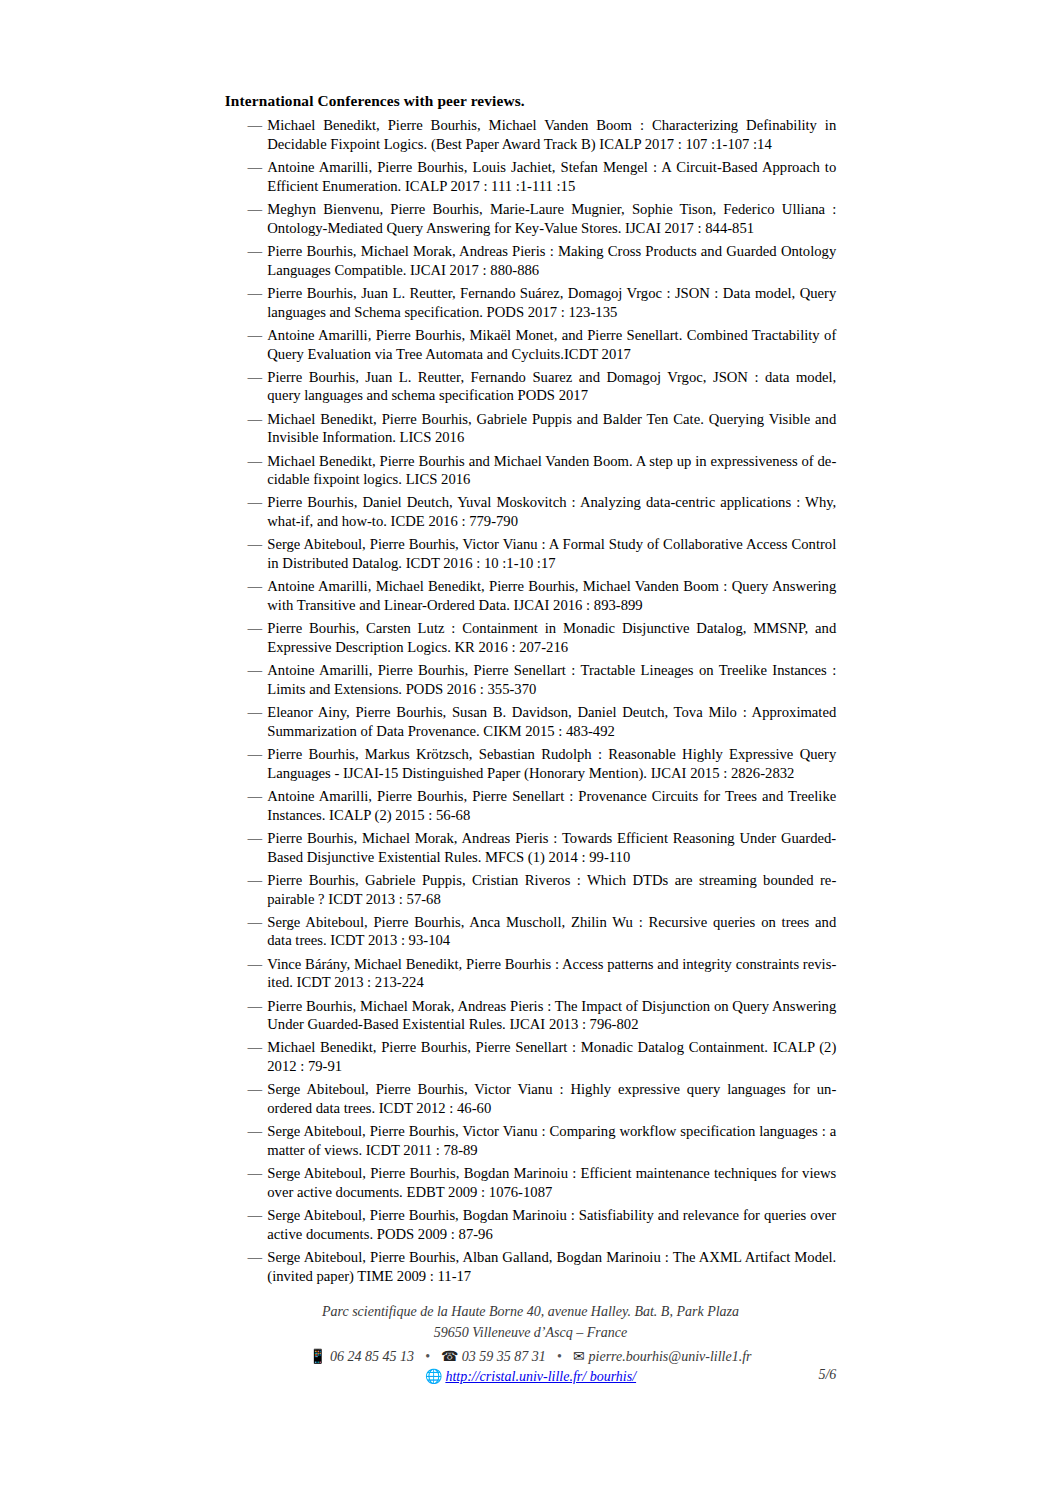International Conferences with peer reviews.
Michael Benedikt, Pierre Bourhis, Michael Vanden Boom : Characterizing Definability in Decidable Fixpoint Logics. (Best Paper Award Track B) ICALP 2017 : 107 :1-107 :14
Antoine Amarilli, Pierre Bourhis, Louis Jachiet, Stefan Mengel : A Circuit-Based Approach to Efficient Enumeration. ICALP 2017 : 111 :1-111 :15
Meghyn Bienvenu, Pierre Bourhis, Marie-Laure Mugnier, Sophie Tison, Federico Ulliana : Ontology-Mediated Query Answering for Key-Value Stores. IJCAI 2017 : 844-851
Pierre Bourhis, Michael Morak, Andreas Pieris : Making Cross Products and Guarded Ontology Languages Compatible. IJCAI 2017 : 880-886
Pierre Bourhis, Juan L. Reutter, Fernando Suárez, Domagoj Vrgoc : JSON : Data model, Query languages and Schema specification. PODS 2017 : 123-135
Antoine Amarilli, Pierre Bourhis, Mikaël Monet, and Pierre Senellart. Combined Tractability of Query Evaluation via Tree Automata and Cycluits.ICDT 2017
Pierre Bourhis, Juan L. Reutter, Fernando Suarez and Domagoj Vrgoc, JSON : data model, query languages and schema specification PODS 2017
Michael Benedikt, Pierre Bourhis, Gabriele Puppis and Balder Ten Cate. Querying Visible and Invisible Information. LICS 2016
Michael Benedikt, Pierre Bourhis and Michael Vanden Boom. A step up in expressiveness of decidable fixpoint logics. LICS 2016
Pierre Bourhis, Daniel Deutch, Yuval Moskovitch : Analyzing data-centric applications : Why, what-if, and how-to. ICDE 2016 : 779-790
Serge Abiteboul, Pierre Bourhis, Victor Vianu : A Formal Study of Collaborative Access Control in Distributed Datalog. ICDT 2016 : 10 :1-10 :17
Antoine Amarilli, Michael Benedikt, Pierre Bourhis, Michael Vanden Boom : Query Answering with Transitive and Linear-Ordered Data. IJCAI 2016 : 893-899
Pierre Bourhis, Carsten Lutz : Containment in Monadic Disjunctive Datalog, MMSNP, and Expressive Description Logics. KR 2016 : 207-216
Antoine Amarilli, Pierre Bourhis, Pierre Senellart : Tractable Lineages on Treelike Instances : Limits and Extensions. PODS 2016 : 355-370
Eleanor Ainy, Pierre Bourhis, Susan B. Davidson, Daniel Deutch, Tova Milo : Approximated Summarization of Data Provenance. CIKM 2015 : 483-492
Pierre Bourhis, Markus Krötzsch, Sebastian Rudolph : Reasonable Highly Expressive Query Languages - IJCAI-15 Distinguished Paper (Honorary Mention). IJCAI 2015 : 2826-2832
Antoine Amarilli, Pierre Bourhis, Pierre Senellart : Provenance Circuits for Trees and Treelike Instances. ICALP (2) 2015 : 56-68
Pierre Bourhis, Michael Morak, Andreas Pieris : Towards Efficient Reasoning Under Guarded-Based Disjunctive Existential Rules. MFCS (1) 2014 : 99-110
Pierre Bourhis, Gabriele Puppis, Cristian Riveros : Which DTDs are streaming bounded repairable ? ICDT 2013 : 57-68
Serge Abiteboul, Pierre Bourhis, Anca Muscholl, Zhilin Wu : Recursive queries on trees and data trees. ICDT 2013 : 93-104
Vince Bárány, Michael Benedikt, Pierre Bourhis : Access patterns and integrity constraints revisited. ICDT 2013 : 213-224
Pierre Bourhis, Michael Morak, Andreas Pieris : The Impact of Disjunction on Query Answering Under Guarded-Based Existential Rules. IJCAI 2013 : 796-802
Michael Benedikt, Pierre Bourhis, Pierre Senellart : Monadic Datalog Containment. ICALP (2) 2012 : 79-91
Serge Abiteboul, Pierre Bourhis, Victor Vianu : Highly expressive query languages for unordered data trees. ICDT 2012 : 46-60
Serge Abiteboul, Pierre Bourhis, Victor Vianu : Comparing workflow specification languages : a matter of views. ICDT 2011 : 78-89
Serge Abiteboul, Pierre Bourhis, Bogdan Marinoiu : Efficient maintenance techniques for views over active documents. EDBT 2009 : 1076-1087
Serge Abiteboul, Pierre Bourhis, Bogdan Marinoiu : Satisfiability and relevance for queries over active documents. PODS 2009 : 87-96
Serge Abiteboul, Pierre Bourhis, Alban Galland, Bogdan Marinoiu : The AXML Artifact Model. (invited paper) TIME 2009 : 11-17
Parc scientifique de la Haute Borne 40, avenue Halley. Bat. B, Park Plaza 59650 Villeneuve d’Ascq – France
📱06 24 85 45 13 • ☎03 59 35 87 31 • ✉pierre.bourhis@univ-lille1.fr
🌐http://cristal.univ-lille.fr/ bourhis/
5/6